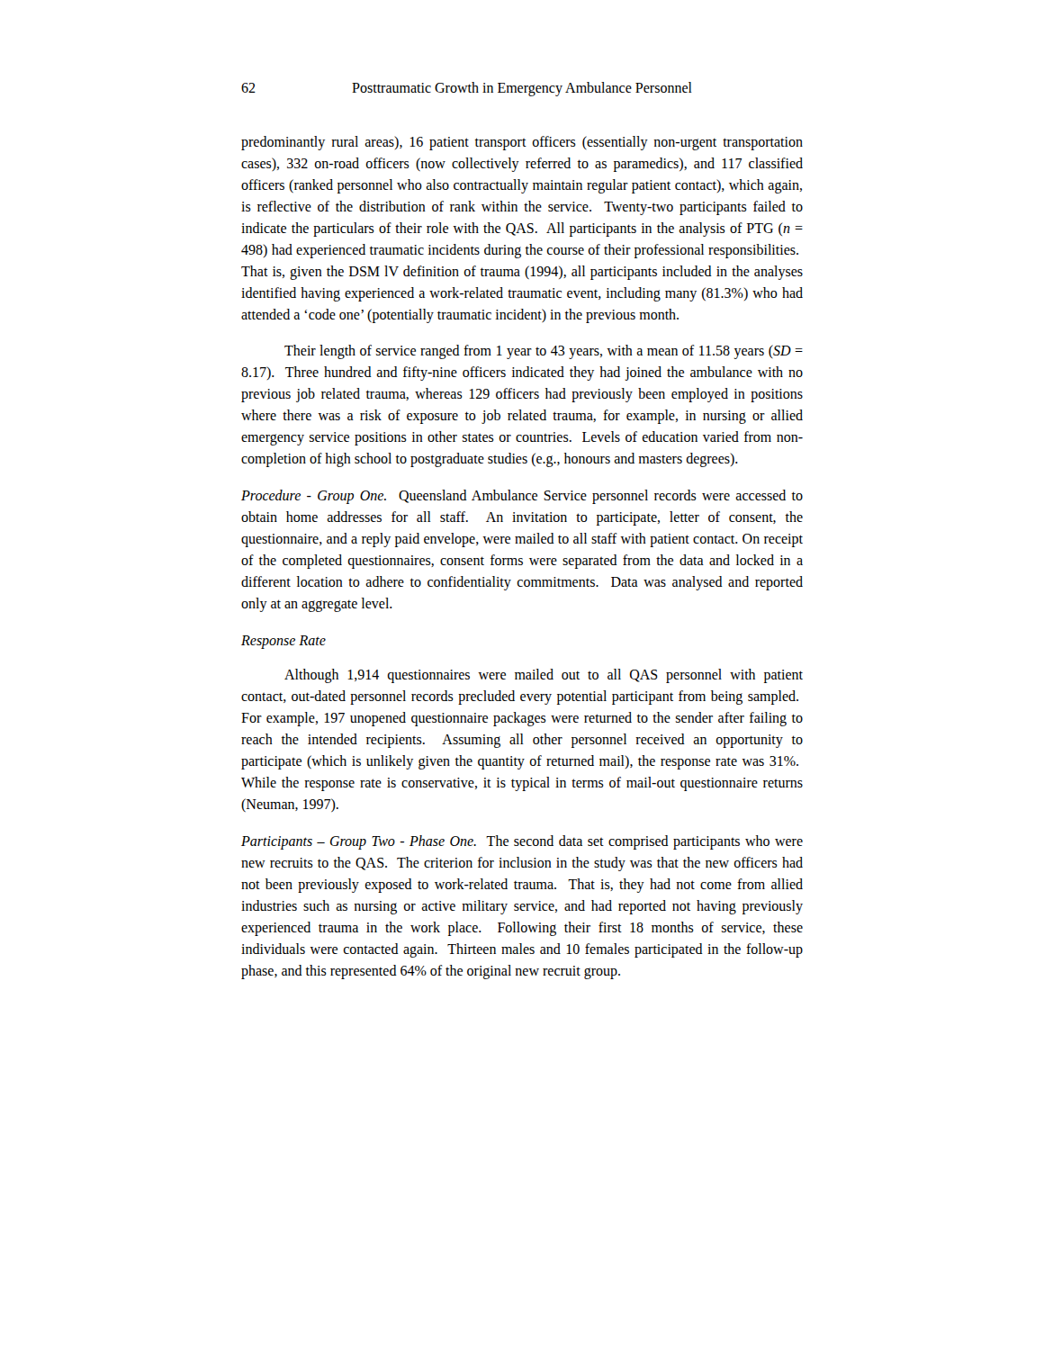62
Posttraumatic Growth in Emergency Ambulance Personnel
predominantly rural areas), 16 patient transport officers (essentially non-urgent transportation cases), 332 on-road officers (now collectively referred to as paramedics), and 117 classified officers (ranked personnel who also contractually maintain regular patient contact), which again, is reflective of the distribution of rank within the service. Twenty-two participants failed to indicate the particulars of their role with the QAS. All participants in the analysis of PTG (n = 498) had experienced traumatic incidents during the course of their professional responsibilities. That is, given the DSM lV definition of trauma (1994), all participants included in the analyses identified having experienced a work-related traumatic event, including many (81.3%) who had attended a ‘code one’ (potentially traumatic incident) in the previous month.
Their length of service ranged from 1 year to 43 years, with a mean of 11.58 years (SD = 8.17). Three hundred and fifty-nine officers indicated they had joined the ambulance with no previous job related trauma, whereas 129 officers had previously been employed in positions where there was a risk of exposure to job related trauma, for example, in nursing or allied emergency service positions in other states or countries. Levels of education varied from non-completion of high school to postgraduate studies (e.g., honours and masters degrees).
Procedure - Group One. Queensland Ambulance Service personnel records were accessed to obtain home addresses for all staff. An invitation to participate, letter of consent, the questionnaire, and a reply paid envelope, were mailed to all staff with patient contact. On receipt of the completed questionnaires, consent forms were separated from the data and locked in a different location to adhere to confidentiality commitments. Data was analysed and reported only at an aggregate level.
Response Rate
Although 1,914 questionnaires were mailed out to all QAS personnel with patient contact, out-dated personnel records precluded every potential participant from being sampled. For example, 197 unopened questionnaire packages were returned to the sender after failing to reach the intended recipients. Assuming all other personnel received an opportunity to participate (which is unlikely given the quantity of returned mail), the response rate was 31%. While the response rate is conservative, it is typical in terms of mail-out questionnaire returns (Neuman, 1997).
Participants – Group Two - Phase One. The second data set comprised participants who were new recruits to the QAS. The criterion for inclusion in the study was that the new officers had not been previously exposed to work-related trauma. That is, they had not come from allied industries such as nursing or active military service, and had reported not having previously experienced trauma in the work place. Following their first 18 months of service, these individuals were contacted again. Thirteen males and 10 females participated in the follow-up phase, and this represented 64% of the original new recruit group.